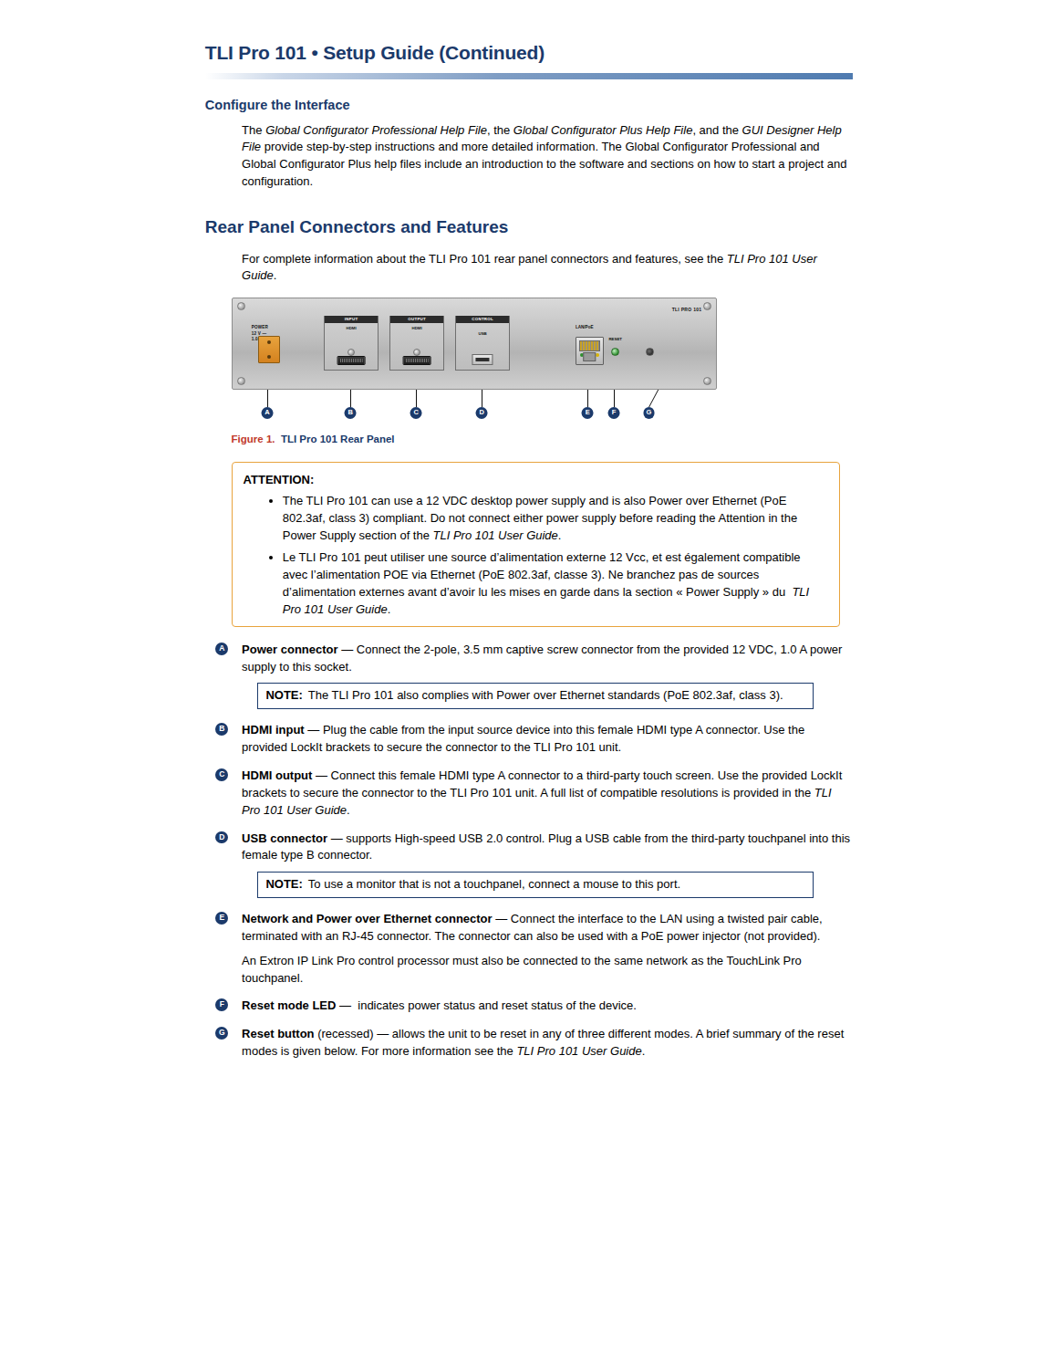TLI Pro 101 • Setup Guide (Continued)
Configure the Interface
The Global Configurator Professional Help File, the Global Configurator Plus Help File, and the GUI Designer Help File provide step-by-step instructions and more detailed information. The Global Configurator Professional and Global Configurator Plus help files include an introduction to the software and sections on how to start a project and configuration.
Rear Panel Connectors and Features
For complete information about the TLI Pro 101 rear panel connectors and features, see the TLI Pro 101 User Guide.
TLI PRO 101 POWER 12 V — 1.0A MAX
INPUT
HDMI
OUTPUT
HDMI
CONTROL
USB
LAN/PoE
RESET
A B C D E F G
Figure 1. TLI Pro 101 Rear Panel
ATTENTION:
The TLI Pro 101 can use a 12 VDC desktop power supply and is also Power over Ethernet (PoE 802.3af, class 3) compliant. Do not connect either power supply before reading the Attention in the Power Supply section of the TLI Pro 101 User Guide.
Le TLI Pro 101 peut utiliser une source d’alimentation externe 12 Vcc, et est également compatible avec l’alimentation POE via Ethernet (PoE 802.3af, classe 3). Ne branchez pas de sources d’alimentation externes avant d’avoir lu les mises en garde dans la section « Power Supply » du TLI Pro 101 User Guide.
A Power connector — Connect the 2-pole, 3.5 mm captive screw connector from the provided 12 VDC, 1.0 A power supply to this socket.
NOTE: The TLI Pro 101 also complies with Power over Ethernet standards (PoE 802.3af, class 3).
B HDMI input — Plug the cable from the input source device into this female HDMI type A connector. Use the provided LockIt brackets to secure the connector to the TLI Pro 101 unit.
C HDMI output — Connect this female HDMI type A connector to a third-party touch screen. Use the provided LockIt brackets to secure the connector to the TLI Pro 101 unit. A full list of compatible resolutions is provided in the TLI Pro 101 User Guide.
D USB connector — supports High-speed USB 2.0 control. Plug a USB cable from the third-party touchpanel into this female type B connector.
NOTE: To use a monitor that is not a touchpanel, connect a mouse to this port.
E Network and Power over Ethernet connector — Connect the interface to the LAN using a twisted pair cable, terminated with an RJ-45 connector. The connector can also be used with a PoE power injector (not provided).
An Extron IP Link Pro control processor must also be connected to the same network as the TouchLink Pro touchpanel.
F Reset mode LED — indicates power status and reset status of the device.
G Reset button (recessed) — allows the unit to be reset in any of three different modes. A brief summary of the reset modes is given below. For more information see the TLI Pro 101 User Guide.